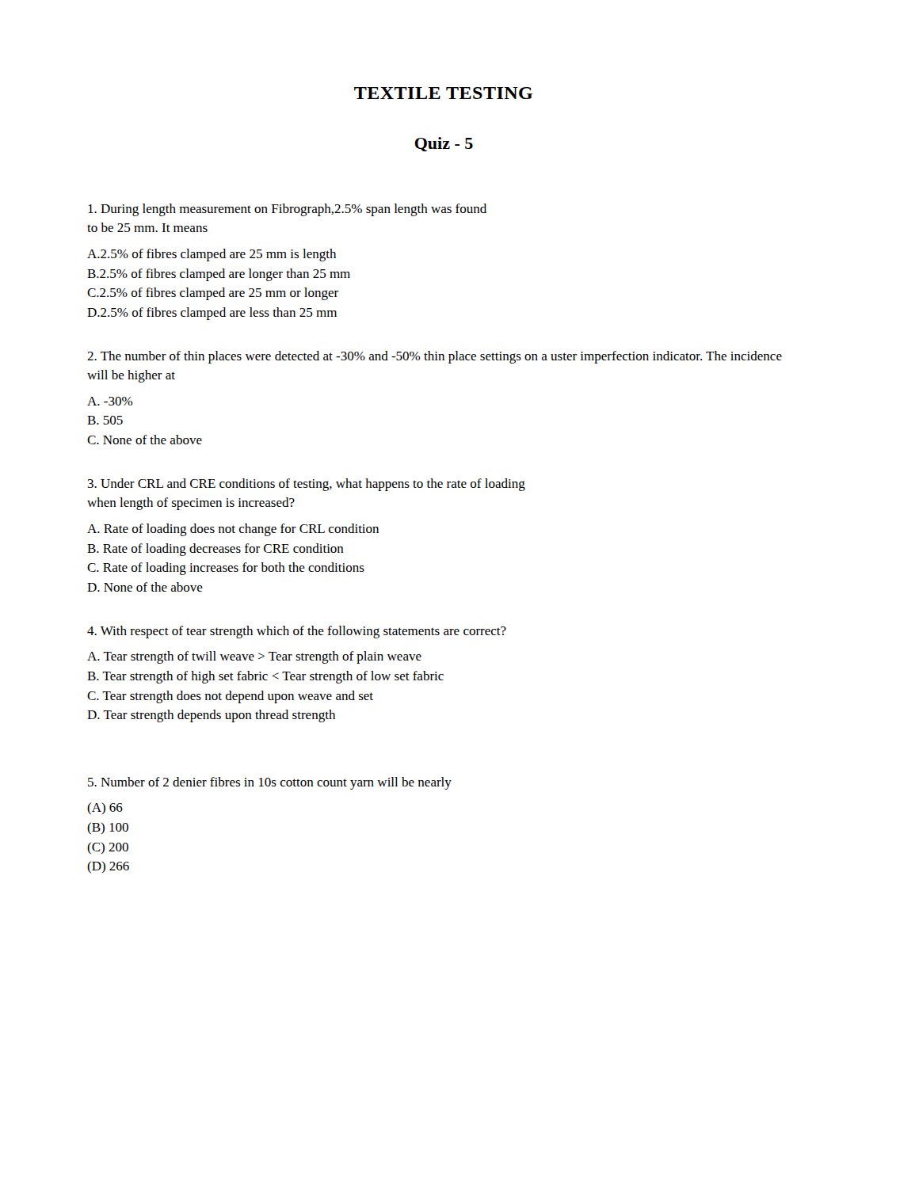TEXTILE TESTING
Quiz - 5
1. During length measurement on Fibrograph,2.5% span length was found
to be 25 mm. It means
A.2.5% of fibres clamped are 25 mm is length
B.2.5% of fibres clamped are longer than 25 mm
C.2.5% of fibres clamped are 25 mm or longer
D.2.5% of fibres clamped are less than 25 mm
2. The number of thin places were detected at -30% and -50% thin place settings on a uster imperfection indicator. The incidence will be higher at
A. -30%
B. 505
C. None of the above
3. Under CRL and CRE conditions of testing, what happens to the rate of loading
when length of specimen is increased?
A. Rate of loading does not change for CRL condition
B. Rate of loading decreases for CRE condition
C. Rate of loading increases for both the conditions
D. None of the above
4. With respect of tear strength which of the following statements are correct?
A. Tear strength of twill weave > Tear strength of plain weave
B. Tear strength of high set fabric < Tear strength of low set fabric
C. Tear strength does not depend upon weave and set
D. Tear strength depends upon thread strength
5. Number of 2 denier fibres in 10s cotton count yarn will be nearly
(A) 66
(B) 100
(C) 200
(D) 266